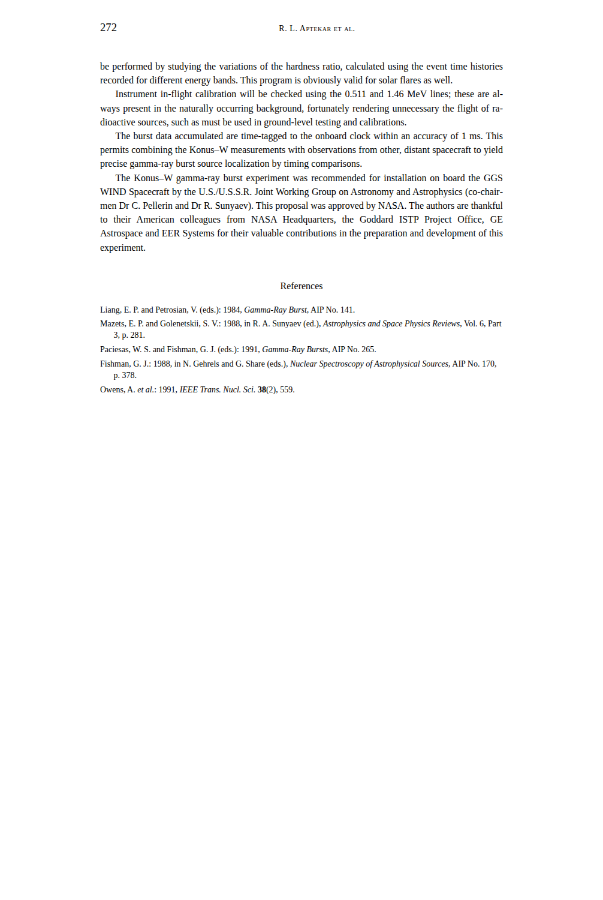272 R. L. Aptekar et al.
be performed by studying the variations of the hardness ratio, calculated using the event time histories recorded for different energy bands. This program is obviously valid for solar flares as well.
Instrument in-flight calibration will be checked using the 0.511 and 1.46 MeV lines; these are always present in the naturally occurring background, fortunately rendering unnecessary the flight of radioactive sources, such as must be used in ground-level testing and calibrations.
The burst data accumulated are time-tagged to the onboard clock within an accuracy of 1 ms. This permits combining the Konus–W measurements with observations from other, distant spacecraft to yield precise gamma-ray burst source localization by timing comparisons.
The Konus–W gamma-ray burst experiment was recommended for installation on board the GGS WIND Spacecraft by the U.S./U.S.S.R. Joint Working Group on Astronomy and Astrophysics (co-chairmen Dr C. Pellerin and Dr R. Sunyaev). This proposal was approved by NASA. The authors are thankful to their American colleagues from NASA Headquarters, the Goddard ISTP Project Office, GE Astrospace and EER Systems for their valuable contributions in the preparation and development of this experiment.
References
Liang, E. P. and Petrosian, V. (eds.): 1984, Gamma-Ray Burst, AIP No. 141.
Mazets, E. P. and Golenetskii, S. V.: 1988, in R. A. Sunyaev (ed.), Astrophysics and Space Physics Reviews, Vol. 6, Part 3, p. 281.
Paciesas, W. S. and Fishman, G. J. (eds.): 1991, Gamma-Ray Bursts, AIP No. 265.
Fishman, G. J.: 1988, in N. Gehrels and G. Share (eds.), Nuclear Spectroscopy of Astrophysical Sources, AIP No. 170, p. 378.
Owens, A. et al.: 1991, IEEE Trans. Nucl. Sci. 38(2), 559.